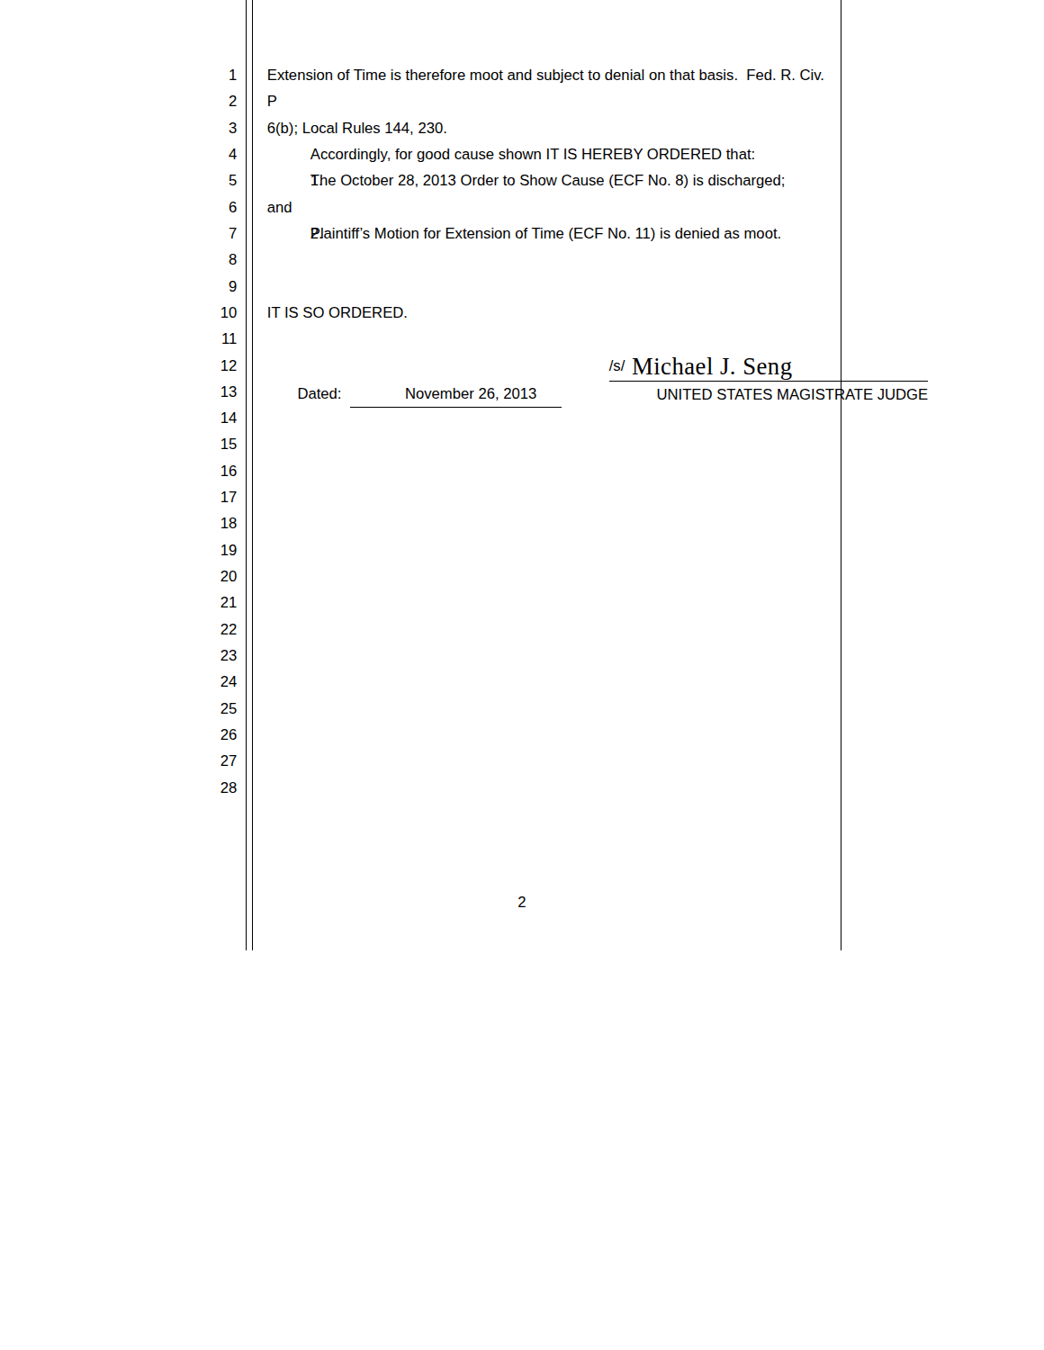1
2
3
4
5
6
7
8
9
10
11
12
13
14
15
16
17
18
19
20
21
22
23
24
25
26
27
28
Extension of Time is therefore moot and subject to denial on that basis. Fed. R. Civ. P
6(b); Local Rules 144, 230.
Accordingly, for good cause shown IT IS HEREBY ORDERED that:
1.
The October 28, 2013 Order to Show Cause (ECF No. 8) is discharged;
and
2.
Plaintiff’s Motion for Extension of Time (ECF No. 11) is denied as moot.
IT IS SO ORDERED.
Dated: November 26, 2013
/s/ Michael J. Seng
UNITED STATES MAGISTRATE JUDGE
2